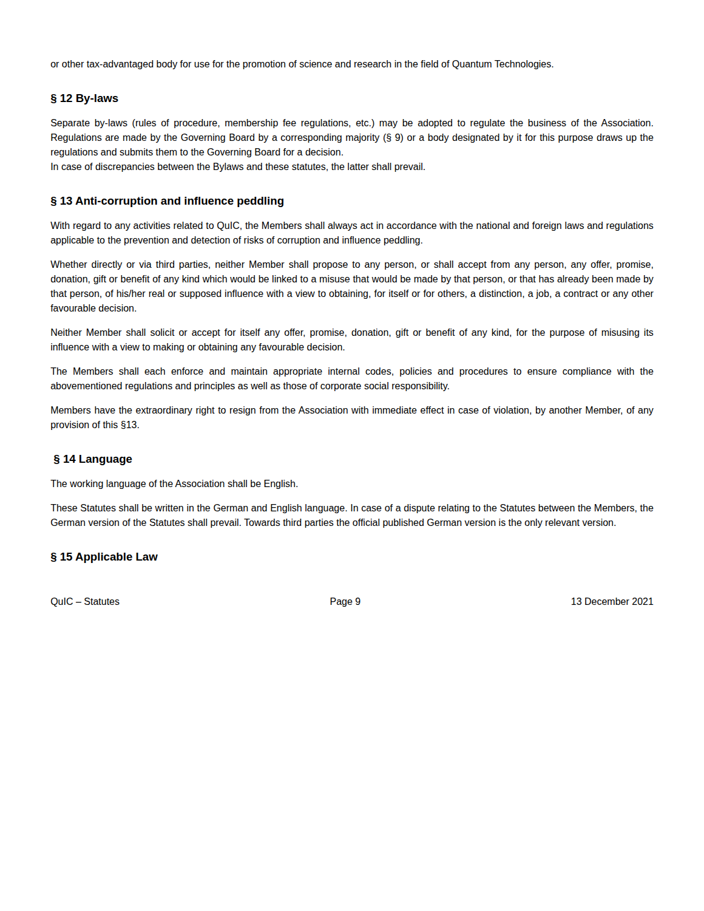or other tax-advantaged body for use for the promotion of science and research in the field of Quantum Technologies.
§ 12 By-laws
Separate by-laws (rules of procedure, membership fee regulations, etc.) may be adopted to regulate the business of the Association. Regulations are made by the Governing Board by a corresponding majority (§ 9) or a body designated by it for this purpose draws up the regulations and submits them to the Governing Board for a decision.
In case of discrepancies between the Bylaws and these statutes, the latter shall prevail.
§ 13 Anti-corruption and influence peddling
With regard to any activities related to QuIC, the Members shall always act in accordance with the national and foreign laws and regulations applicable to the prevention and detection of risks of corruption and influence peddling.
Whether directly or via third parties, neither Member shall propose to any person, or shall accept from any person, any offer, promise, donation, gift or benefit of any kind which would be linked to a misuse that would be made by that person, or that has already been made by that person, of his/her real or supposed influence with a view to obtaining, for itself or for others, a distinction, a job, a contract or any other favourable decision.
Neither Member shall solicit or accept for itself any offer, promise, donation, gift or benefit of any kind, for the purpose of misusing its influence with a view to making or obtaining any favourable decision.
The Members shall each enforce and maintain appropriate internal codes, policies and procedures to ensure compliance with the abovementioned regulations and principles as well as those of corporate social responsibility.
Members have the extraordinary right to resign from the Association with immediate effect in case of violation, by another Member, of any provision of this §13.
§ 14 Language
The working language of the Association shall be English.
These Statutes shall be written in the German and English language. In case of a dispute relating to the Statutes between the Members, the German version of the Statutes shall prevail. Towards third parties the official published German version is the only relevant version.
§ 15 Applicable Law
QuIC – Statutes Page 9 13 December 2021